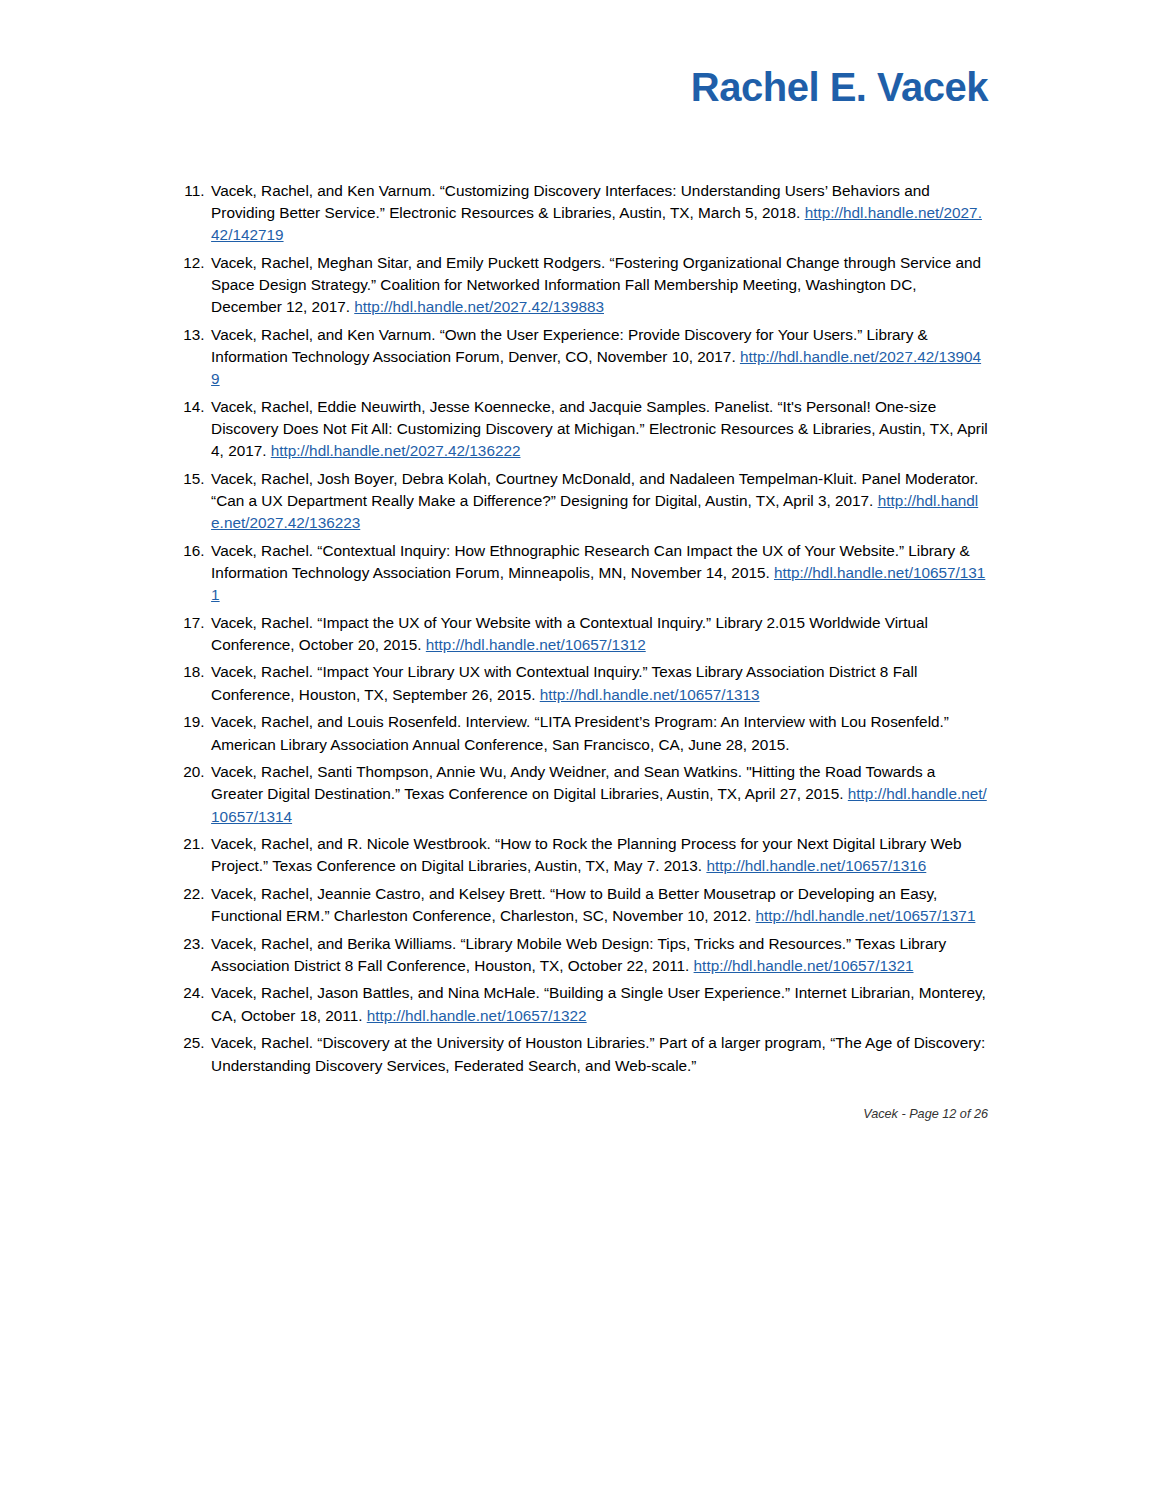Rachel E. Vacek
Vacek, Rachel, and Ken Varnum. “Customizing Discovery Interfaces: Understanding Users’ Behaviors and Providing Better Service.” Electronic Resources & Libraries, Austin, TX, March 5, 2018. http://hdl.handle.net/2027.42/142719
Vacek, Rachel, Meghan Sitar, and Emily Puckett Rodgers. “Fostering Organizational Change through Service and Space Design Strategy.” Coalition for Networked Information Fall Membership Meeting, Washington DC, December 12, 2017. http://hdl.handle.net/2027.42/139883
Vacek, Rachel, and Ken Varnum. “Own the User Experience: Provide Discovery for Your Users.” Library & Information Technology Association Forum, Denver, CO, November 10, 2017. http://hdl.handle.net/2027.42/139049
Vacek, Rachel, Eddie Neuwirth, Jesse Koennecke, and Jacquie Samples. Panelist. “It's Personal! One-size Discovery Does Not Fit All: Customizing Discovery at Michigan.” Electronic Resources & Libraries, Austin, TX, April 4, 2017. http://hdl.handle.net/2027.42/136222
Vacek, Rachel, Josh Boyer, Debra Kolah, Courtney McDonald, and Nadaleen Tempelman-Kluit. Panel Moderator. “Can a UX Department Really Make a Difference?” Designing for Digital, Austin, TX, April 3, 2017. http://hdl.handle.net/2027.42/136223
Vacek, Rachel. “Contextual Inquiry: How Ethnographic Research Can Impact the UX of Your Website.” Library & Information Technology Association Forum, Minneapolis, MN, November 14, 2015. http://hdl.handle.net/10657/1311
Vacek, Rachel. “Impact the UX of Your Website with a Contextual Inquiry.” Library 2.015 Worldwide Virtual Conference, October 20, 2015. http://hdl.handle.net/10657/1312
Vacek, Rachel. “Impact Your Library UX with Contextual Inquiry.” Texas Library Association District 8 Fall Conference, Houston, TX, September 26, 2015. http://hdl.handle.net/10657/1313
Vacek, Rachel, and Louis Rosenfeld. Interview. “LITA President’s Program: An Interview with Lou Rosenfeld.” American Library Association Annual Conference, San Francisco, CA, June 28, 2015.
Vacek, Rachel, Santi Thompson, Annie Wu, Andy Weidner, and Sean Watkins. "Hitting the Road Towards a Greater Digital Destination.” Texas Conference on Digital Libraries, Austin, TX, April 27, 2015. http://hdl.handle.net/10657/1314
Vacek, Rachel, and R. Nicole Westbrook. “How to Rock the Planning Process for your Next Digital Library Web Project.” Texas Conference on Digital Libraries, Austin, TX, May 7. 2013. http://hdl.handle.net/10657/1316
Vacek, Rachel, Jeannie Castro, and Kelsey Brett. “How to Build a Better Mousetrap or Developing an Easy, Functional ERM.” Charleston Conference, Charleston, SC, November 10, 2012. http://hdl.handle.net/10657/1371
Vacek, Rachel, and Berika Williams. “Library Mobile Web Design: Tips, Tricks and Resources.” Texas Library Association District 8 Fall Conference, Houston, TX, October 22, 2011. http://hdl.handle.net/10657/1321
Vacek, Rachel, Jason Battles, and Nina McHale. “Building a Single User Experience.” Internet Librarian, Monterey, CA, October 18, 2011. http://hdl.handle.net/10657/1322
Vacek, Rachel. “Discovery at the University of Houston Libraries.” Part of a larger program, “The Age of Discovery: Understanding Discovery Services, Federated Search, and Web-scale.”
Vacek - Page 12 of 26